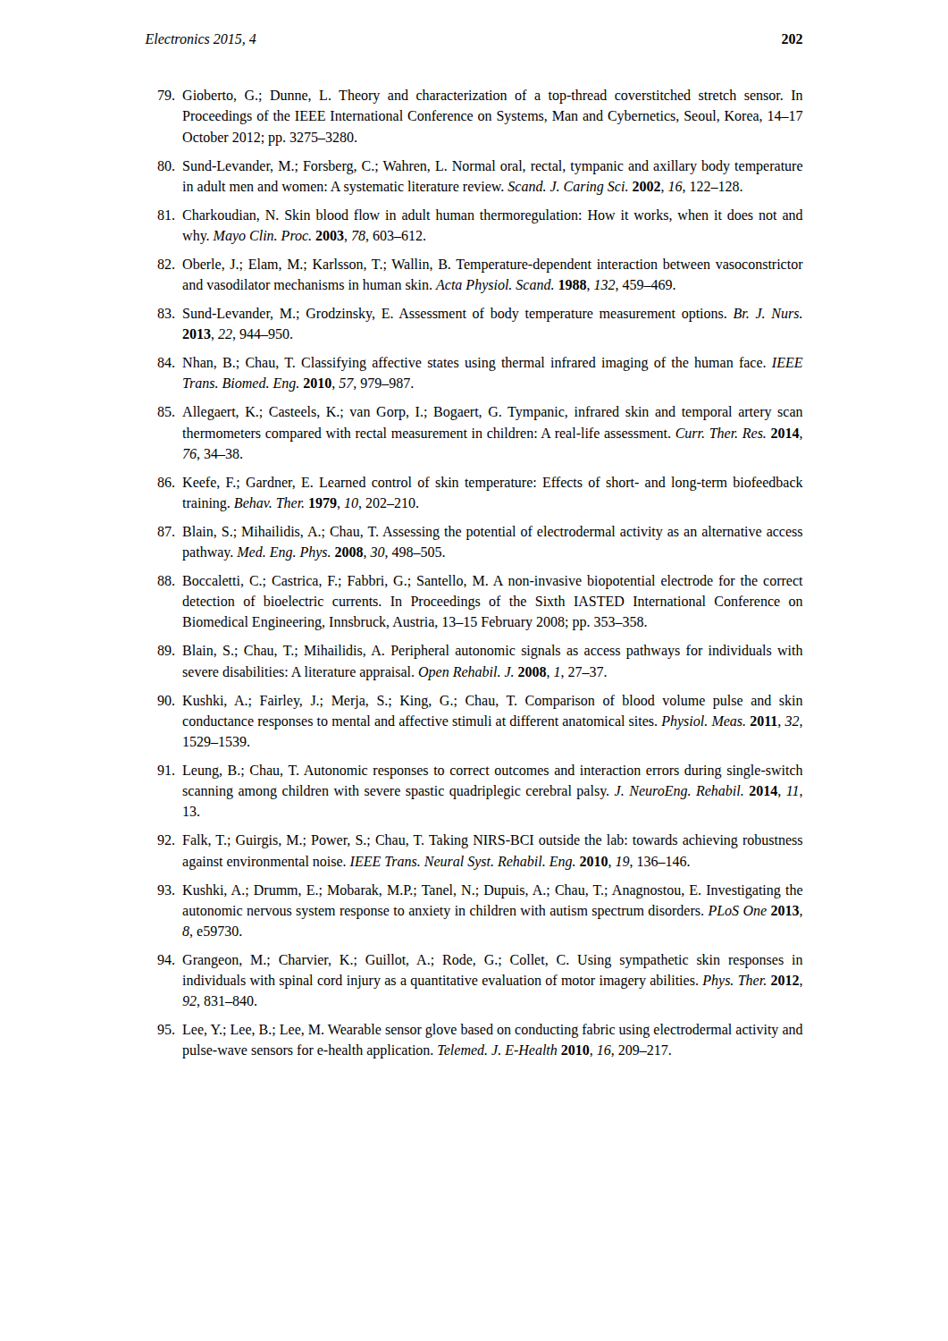Electronics 2015, 4 202
Gioberto, G.; Dunne, L. Theory and characterization of a top-thread coverstitched stretch sensor. In Proceedings of the IEEE International Conference on Systems, Man and Cybernetics, Seoul, Korea, 14–17 October 2012; pp. 3275–3280.
Sund-Levander, M.; Forsberg, C.; Wahren, L. Normal oral, rectal, tympanic and axillary body temperature in adult men and women: A systematic literature review. Scand. J. Caring Sci. 2002, 16, 122–128.
Charkoudian, N. Skin blood flow in adult human thermoregulation: How it works, when it does not and why. Mayo Clin. Proc. 2003, 78, 603–612.
Oberle, J.; Elam, M.; Karlsson, T.; Wallin, B. Temperature-dependent interaction between vasoconstrictor and vasodilator mechanisms in human skin. Acta Physiol. Scand. 1988, 132, 459–469.
Sund-Levander, M.; Grodzinsky, E. Assessment of body temperature measurement options. Br. J. Nurs. 2013, 22, 944–950.
Nhan, B.; Chau, T. Classifying affective states using thermal infrared imaging of the human face. IEEE Trans. Biomed. Eng. 2010, 57, 979–987.
Allegaert, K.; Casteels, K.; van Gorp, I.; Bogaert, G. Tympanic, infrared skin and temporal artery scan thermometers compared with rectal measurement in children: A real-life assessment. Curr. Ther. Res. 2014, 76, 34–38.
Keefe, F.; Gardner, E. Learned control of skin temperature: Effects of short- and long-term biofeedback training. Behav. Ther. 1979, 10, 202–210.
Blain, S.; Mihailidis, A.; Chau, T. Assessing the potential of electrodermal activity as an alternative access pathway. Med. Eng. Phys. 2008, 30, 498–505.
Boccaletti, C.; Castrica, F.; Fabbri, G.; Santello, M. A non-invasive biopotential electrode for the correct detection of bioelectric currents. In Proceedings of the Sixth IASTED International Conference on Biomedical Engineering, Innsbruck, Austria, 13–15 February 2008; pp. 353–358.
Blain, S.; Chau, T.; Mihailidis, A. Peripheral autonomic signals as access pathways for individuals with severe disabilities: A literature appraisal. Open Rehabil. J. 2008, 1, 27–37.
Kushki, A.; Fairley, J.; Merja, S.; King, G.; Chau, T. Comparison of blood volume pulse and skin conductance responses to mental and affective stimuli at different anatomical sites. Physiol. Meas. 2011, 32, 1529–1539.
Leung, B.; Chau, T. Autonomic responses to correct outcomes and interaction errors during single-switch scanning among children with severe spastic quadriplegic cerebral palsy. J. NeuroEng. Rehabil. 2014, 11, 13.
Falk, T.; Guirgis, M.; Power, S.; Chau, T. Taking NIRS-BCI outside the lab: towards achieving robustness against environmental noise. IEEE Trans. Neural Syst. Rehabil. Eng. 2010, 19, 136–146.
Kushki, A.; Drumm, E.; Mobarak, M.P.; Tanel, N.; Dupuis, A.; Chau, T.; Anagnostou, E. Investigating the autonomic nervous system response to anxiety in children with autism spectrum disorders. PLoS One 2013, 8, e59730.
Grangeon, M.; Charvier, K.; Guillot, A.; Rode, G.; Collet, C. Using sympathetic skin responses in individuals with spinal cord injury as a quantitative evaluation of motor imagery abilities. Phys. Ther. 2012, 92, 831–840.
Lee, Y.; Lee, B.; Lee, M. Wearable sensor glove based on conducting fabric using electrodermal activity and pulse-wave sensors for e-health application. Telemed. J. E-Health 2010, 16, 209–217.